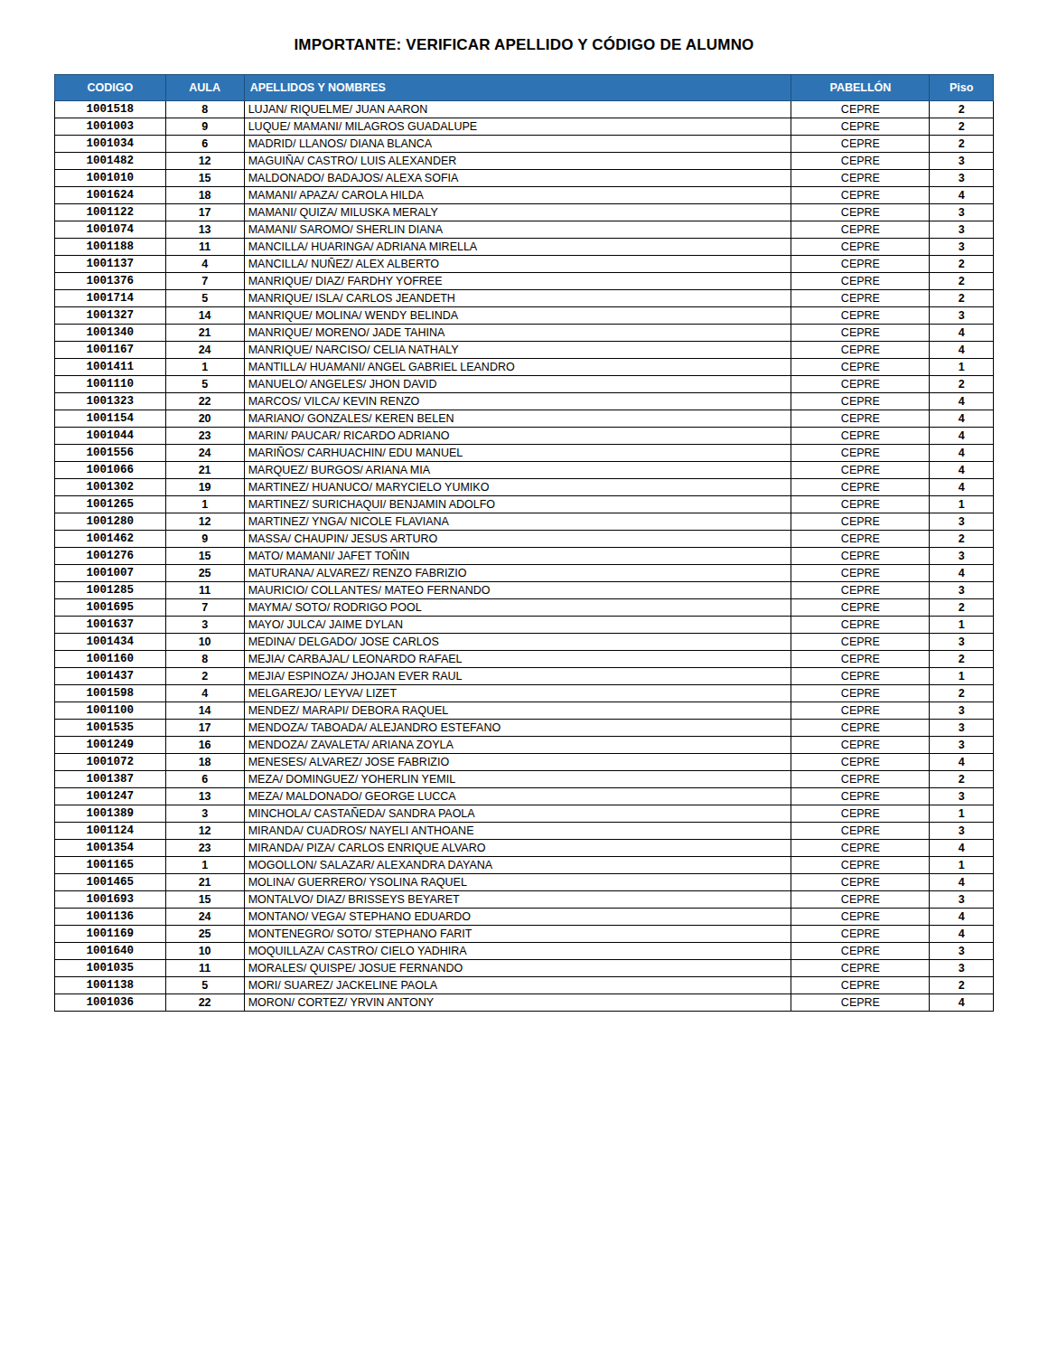IMPORTANTE: VERIFICAR APELLIDO Y CÓDIGO DE ALUMNO
| CODIGO | AULA | APELLIDOS Y NOMBRES | PABELLÓN | Piso |
| --- | --- | --- | --- | --- |
| 1001518 | 8 | LUJAN/ RIQUELME/ JUAN AARON | CEPRE | 2 |
| 1001003 | 9 | LUQUE/ MAMANI/ MILAGROS GUADALUPE | CEPRE | 2 |
| 1001034 | 6 | MADRID/ LLANOS/ DIANA BLANCA | CEPRE | 2 |
| 1001482 | 12 | MAGUIÑA/ CASTRO/ LUIS ALEXANDER | CEPRE | 3 |
| 1001010 | 15 | MALDONADO/ BADAJOS/ ALEXA SOFIA | CEPRE | 3 |
| 1001624 | 18 | MAMANI/ APAZA/ CAROLA HILDA | CEPRE | 4 |
| 1001122 | 17 | MAMANI/ QUIZA/ MILUSKA MERALY | CEPRE | 3 |
| 1001074 | 13 | MAMANI/ SAROMO/ SHERLIN DIANA | CEPRE | 3 |
| 1001188 | 11 | MANCILLA/ HUARINGA/ ADRIANA MIRELLA | CEPRE | 3 |
| 1001137 | 4 | MANCILLA/ NUÑEZ/ ALEX ALBERTO | CEPRE | 2 |
| 1001376 | 7 | MANRIQUE/ DIAZ/ FARDHY YOFREE | CEPRE | 2 |
| 1001714 | 5 | MANRIQUE/ ISLA/ CARLOS JEANDETH | CEPRE | 2 |
| 1001327 | 14 | MANRIQUE/ MOLINA/ WENDY BELINDA | CEPRE | 3 |
| 1001340 | 21 | MANRIQUE/ MORENO/ JADE TAHINA | CEPRE | 4 |
| 1001167 | 24 | MANRIQUE/ NARCISO/ CELIA NATHALY | CEPRE | 4 |
| 1001411 | 1 | MANTILLA/ HUAMANI/ ANGEL GABRIEL LEANDRO | CEPRE | 1 |
| 1001110 | 5 | MANUELO/ ANGELES/ JHON DAVID | CEPRE | 2 |
| 1001323 | 22 | MARCOS/ VILCA/ KEVIN RENZO | CEPRE | 4 |
| 1001154 | 20 | MARIANO/ GONZALES/ KEREN BELEN | CEPRE | 4 |
| 1001044 | 23 | MARIN/ PAUCAR/ RICARDO ADRIANO | CEPRE | 4 |
| 1001556 | 24 | MARIÑOS/ CARHUACHIN/ EDU MANUEL | CEPRE | 4 |
| 1001066 | 21 | MARQUEZ/ BURGOS/ ARIANA MIA | CEPRE | 4 |
| 1001302 | 19 | MARTINEZ/ HUANUCO/ MARYCIELO YUMIKO | CEPRE | 4 |
| 1001265 | 1 | MARTINEZ/ SURICHAQUI/ BENJAMIN ADOLFO | CEPRE | 1 |
| 1001280 | 12 | MARTINEZ/ YNGA/ NICOLE FLAVIANA | CEPRE | 3 |
| 1001462 | 9 | MASSA/ CHAUPIN/ JESUS ARTURO | CEPRE | 2 |
| 1001276 | 15 | MATO/ MAMANI/ JAFET TOÑIN | CEPRE | 3 |
| 1001007 | 25 | MATURANA/ ALVAREZ/ RENZO FABRIZIO | CEPRE | 4 |
| 1001285 | 11 | MAURICIO/ COLLANTES/ MATEO FERNANDO | CEPRE | 3 |
| 1001695 | 7 | MAYMA/ SOTO/ RODRIGO POOL | CEPRE | 2 |
| 1001637 | 3 | MAYO/ JULCA/ JAIME DYLAN | CEPRE | 1 |
| 1001434 | 10 | MEDINA/ DELGADO/ JOSE CARLOS | CEPRE | 3 |
| 1001160 | 8 | MEJIA/ CARBAJAL/ LEONARDO RAFAEL | CEPRE | 2 |
| 1001437 | 2 | MEJIA/ ESPINOZA/ JHOJAN EVER RAUL | CEPRE | 1 |
| 1001598 | 4 | MELGAREJO/ LEYVA/ LIZET | CEPRE | 2 |
| 1001100 | 14 | MENDEZ/ MARAPI/ DEBORA RAQUEL | CEPRE | 3 |
| 1001535 | 17 | MENDOZA/ TABOADA/ ALEJANDRO ESTEFANO | CEPRE | 3 |
| 1001249 | 16 | MENDOZA/ ZAVALETA/ ARIANA ZOYLA | CEPRE | 3 |
| 1001072 | 18 | MENESES/ ALVAREZ/ JOSE FABRIZIO | CEPRE | 4 |
| 1001387 | 6 | MEZA/ DOMINGUEZ/ YOHERLIN YEMIL | CEPRE | 2 |
| 1001247 | 13 | MEZA/ MALDONADO/ GEORGE LUCCA | CEPRE | 3 |
| 1001389 | 3 | MINCHOLA/ CASTAÑEDA/ SANDRA PAOLA | CEPRE | 1 |
| 1001124 | 12 | MIRANDA/ CUADROS/ NAYELI ANTHOANE | CEPRE | 3 |
| 1001354 | 23 | MIRANDA/ PIZA/ CARLOS ENRIQUE ALVARO | CEPRE | 4 |
| 1001165 | 1 | MOGOLLON/ SALAZAR/ ALEXANDRA DAYANA | CEPRE | 1 |
| 1001465 | 21 | MOLINA/ GUERRERO/ YSOLINA RAQUEL | CEPRE | 4 |
| 1001693 | 15 | MONTALVO/ DIAZ/ BRISSEYS BEYARET | CEPRE | 3 |
| 1001136 | 24 | MONTANO/ VEGA/ STEPHANO EDUARDO | CEPRE | 4 |
| 1001169 | 25 | MONTENEGRO/ SOTO/ STEPHANO FARIT | CEPRE | 4 |
| 1001640 | 10 | MOQUILLAZA/ CASTRO/ CIELO YADHIRA | CEPRE | 3 |
| 1001035 | 11 | MORALES/ QUISPE/ JOSUE FERNANDO | CEPRE | 3 |
| 1001138 | 5 | MORI/ SUAREZ/ JACKELINE PAOLA | CEPRE | 2 |
| 1001036 | 22 | MORON/ CORTEZ/ YRVIN ANTONY | CEPRE | 4 |